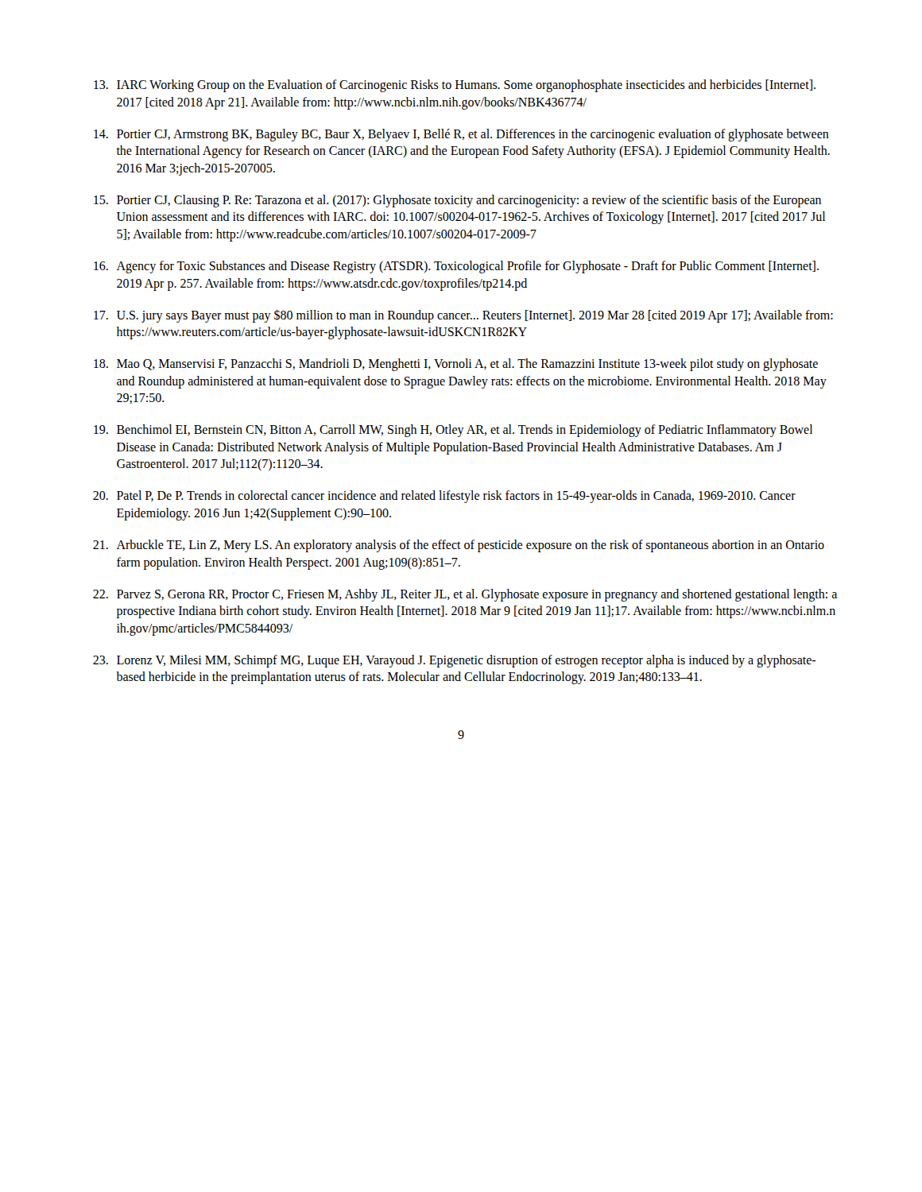IARC Working Group on the Evaluation of Carcinogenic Risks to Humans. Some organophosphate insecticides and herbicides [Internet]. 2017 [cited 2018 Apr 21]. Available from: http://www.ncbi.nlm.nih.gov/books/NBK436774/
Portier CJ, Armstrong BK, Baguley BC, Baur X, Belyaev I, Bellé R, et al. Differences in the carcinogenic evaluation of glyphosate between the International Agency for Research on Cancer (IARC) and the European Food Safety Authority (EFSA). J Epidemiol Community Health. 2016 Mar 3;jech-2015-207005.
Portier CJ, Clausing P. Re: Tarazona et al. (2017): Glyphosate toxicity and carcinogenicity: a review of the scientific basis of the European Union assessment and its differences with IARC. doi: 10.1007/s00204-017-1962-5. Archives of Toxicology [Internet]. 2017 [cited 2017 Jul 5]; Available from: http://www.readcube.com/articles/10.1007/s00204-017-2009-7
Agency for Toxic Substances and Disease Registry (ATSDR). Toxicological Profile for Glyphosate - Draft for Public Comment [Internet]. 2019 Apr p. 257. Available from: https://www.atsdr.cdc.gov/toxprofiles/tp214.pd
U.S. jury says Bayer must pay $80 million to man in Roundup cancer... Reuters [Internet]. 2019 Mar 28 [cited 2019 Apr 17]; Available from: https://www.reuters.com/article/us-bayer-glyphosate-lawsuit-idUSKCN1R82KY
Mao Q, Manservisi F, Panzacchi S, Mandrioli D, Menghetti I, Vornoli A, et al. The Ramazzini Institute 13-week pilot study on glyphosate and Roundup administered at human-equivalent dose to Sprague Dawley rats: effects on the microbiome. Environmental Health. 2018 May 29;17:50.
Benchimol EI, Bernstein CN, Bitton A, Carroll MW, Singh H, Otley AR, et al. Trends in Epidemiology of Pediatric Inflammatory Bowel Disease in Canada: Distributed Network Analysis of Multiple Population-Based Provincial Health Administrative Databases. Am J Gastroenterol. 2017 Jul;112(7):1120–34.
Patel P, De P. Trends in colorectal cancer incidence and related lifestyle risk factors in 15-49-year-olds in Canada, 1969-2010. Cancer Epidemiology. 2016 Jun 1;42(Supplement C):90–100.
Arbuckle TE, Lin Z, Mery LS. An exploratory analysis of the effect of pesticide exposure on the risk of spontaneous abortion in an Ontario farm population. Environ Health Perspect. 2001 Aug;109(8):851–7.
Parvez S, Gerona RR, Proctor C, Friesen M, Ashby JL, Reiter JL, et al. Glyphosate exposure in pregnancy and shortened gestational length: a prospective Indiana birth cohort study. Environ Health [Internet]. 2018 Mar 9 [cited 2019 Jan 11];17. Available from: https://www.ncbi.nlm.nih.gov/pmc/articles/PMC5844093/
Lorenz V, Milesi MM, Schimpf MG, Luque EH, Varayoud J. Epigenetic disruption of estrogen receptor alpha is induced by a glyphosate-based herbicide in the preimplantation uterus of rats. Molecular and Cellular Endocrinology. 2019 Jan;480:133–41.
9